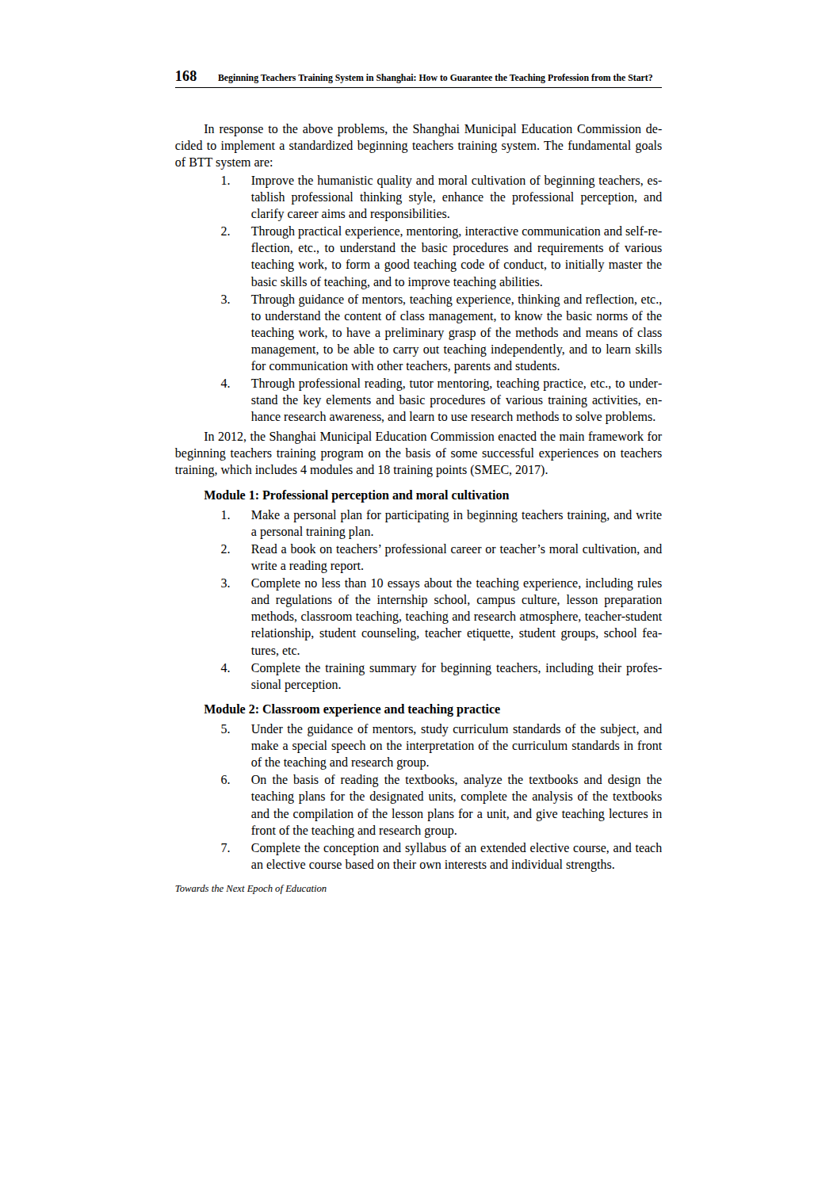168
Beginning Teachers Training System in Shanghai: How to Guarantee the Teaching Profession from the Start?
In response to the above problems, the Shanghai Municipal Education Commission decided to implement a standardized beginning teachers training system. The fundamental goals of BTT system are:
1. Improve the humanistic quality and moral cultivation of beginning teachers, establish professional thinking style, enhance the professional perception, and clarify career aims and responsibilities.
2. Through practical experience, mentoring, interactive communication and self-reflection, etc., to understand the basic procedures and requirements of various teaching work, to form a good teaching code of conduct, to initially master the basic skills of teaching, and to improve teaching abilities.
3. Through guidance of mentors, teaching experience, thinking and reflection, etc., to understand the content of class management, to know the basic norms of the teaching work, to have a preliminary grasp of the methods and means of class management, to be able to carry out teaching independently, and to learn skills for communication with other teachers, parents and students.
4. Through professional reading, tutor mentoring, teaching practice, etc., to understand the key elements and basic procedures of various training activities, enhance research awareness, and learn to use research methods to solve problems.
In 2012, the Shanghai Municipal Education Commission enacted the main framework for beginning teachers training program on the basis of some successful experiences on teachers training, which includes 4 modules and 18 training points (SMEC, 2017).
Module 1: Professional perception and moral cultivation
1. Make a personal plan for participating in beginning teachers training, and write a personal training plan.
2. Read a book on teachers’ professional career or teacher’s moral cultivation, and write a reading report.
3. Complete no less than 10 essays about the teaching experience, including rules and regulations of the internship school, campus culture, lesson preparation methods, classroom teaching, teaching and research atmosphere, teacher-student relationship, student counseling, teacher etiquette, student groups, school features, etc.
4. Complete the training summary for beginning teachers, including their professional perception.
Module 2: Classroom experience and teaching practice
5. Under the guidance of mentors, study curriculum standards of the subject, and make a special speech on the interpretation of the curriculum standards in front of the teaching and research group.
6. On the basis of reading the textbooks, analyze the textbooks and design the teaching plans for the designated units, complete the analysis of the textbooks and the compilation of the lesson plans for a unit, and give teaching lectures in front of the teaching and research group.
7. Complete the conception and syllabus of an extended elective course, and teach an elective course based on their own interests and individual strengths.
Towards the Next Epoch of Education